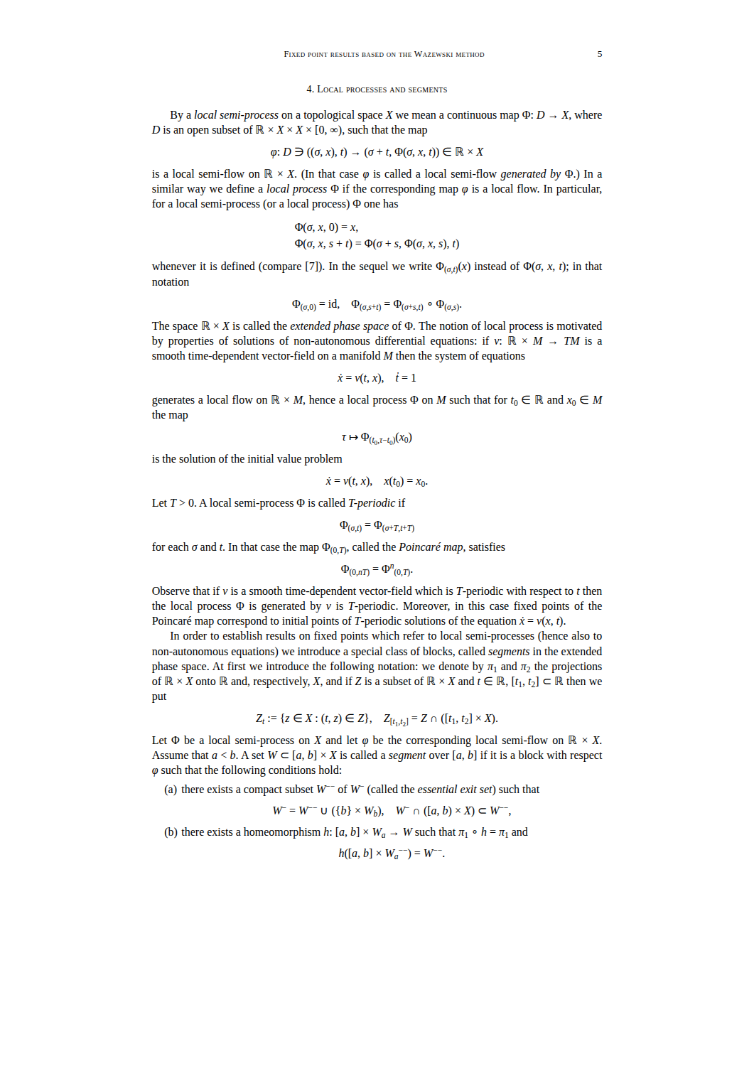Fixed point results based on the Ważewski method 5
4. Local processes and segments
By a local semi-process on a topological space X we mean a continuous map Φ: D → X, where D is an open subset of ℝ × X × X × [0, ∞), such that the map
φ: D ∋ ((σ, x), t) → (σ + t, Φ(σ, x, t)) ∈ ℝ × X
is a local semi-flow on ℝ × X. (In that case φ is called a local semi-flow generated by Φ.) In a similar way we define a local process Φ if the corresponding map φ is a local flow. In particular, for a local semi-process (or a local process) Φ one has
Φ(σ, x, 0) = x,
Φ(σ, x, s + t) = Φ(σ + s, Φ(σ, x, s), t)
whenever it is defined (compare [7]). In the sequel we write Φ(σ,t)(x) instead of Φ(σ, x, t); in that notation
Φ(σ,0) = id, Φ(σ,s+t) = Φ(σ+s,t) ∘ Φ(σ,s).
The space ℝ × X is called the extended phase space of Φ. The notion of local process is motivated by properties of solutions of non-autonomous differential equations: if v: ℝ × M → TM is a smooth time-dependent vector-field on a manifold M then the system of equations
ẋ = v(t, x), ṫ = 1
generates a local flow on ℝ × M, hence a local process Φ on M such that for t0 ∈ ℝ and x0 ∈ M the map
τ ↦ Φ(t0,τ−t0)(x0)
is the solution of the initial value problem
ẋ = v(t, x), x(t0) = x0.
Let T > 0. A local semi-process Φ is called T-periodic if
Φ(σ,t) = Φ(σ+T,t+T)
for each σ and t. In that case the map Φ(0,T), called the Poincaré map, satisfies
Φ(0,nT) = Φn(0,T).
Observe that if v is a smooth time-dependent vector-field which is T-periodic with respect to t then the local process Φ is generated by v is T-periodic. Moreover, in this case fixed points of the Poincaré map correspond to initial points of T-periodic solutions of the equation ẋ = v(x, t).
In order to establish results on fixed points which refer to local semi-processes (hence also to non-autonomous equations) we introduce a special class of blocks, called segments in the extended phase space. At first we introduce the following notation: we denote by π1 and π2 the projections of ℝ × X onto ℝ and, respectively, X, and if Z is a subset of ℝ × X and t ∈ ℝ, [t1, t2] ⊂ ℝ then we put
Zt := {z ∈ X : (t, z) ∈ Z}, Z[t1,t2] = Z ∩ ([t1, t2] × X).
Let Φ be a local semi-process on X and let φ be the corresponding local semi-flow on ℝ × X. Assume that a < b. A set W ⊂ [a, b] × X is called a segment over [a, b] if it is a block with respect φ such that the following conditions hold:
(a)
there exists a compact subset W−− of W− (called the essential exit set) such that
W− = W−− ∪ ({b} × Wb), W− ∩ ([a, b) × X) ⊂ W−−,
(b)
there exists a homeomorphism h: [a, b] × Wa → W such that π1 ∘ h = π1 and
h([a, b] × Wa−−) = W−−.